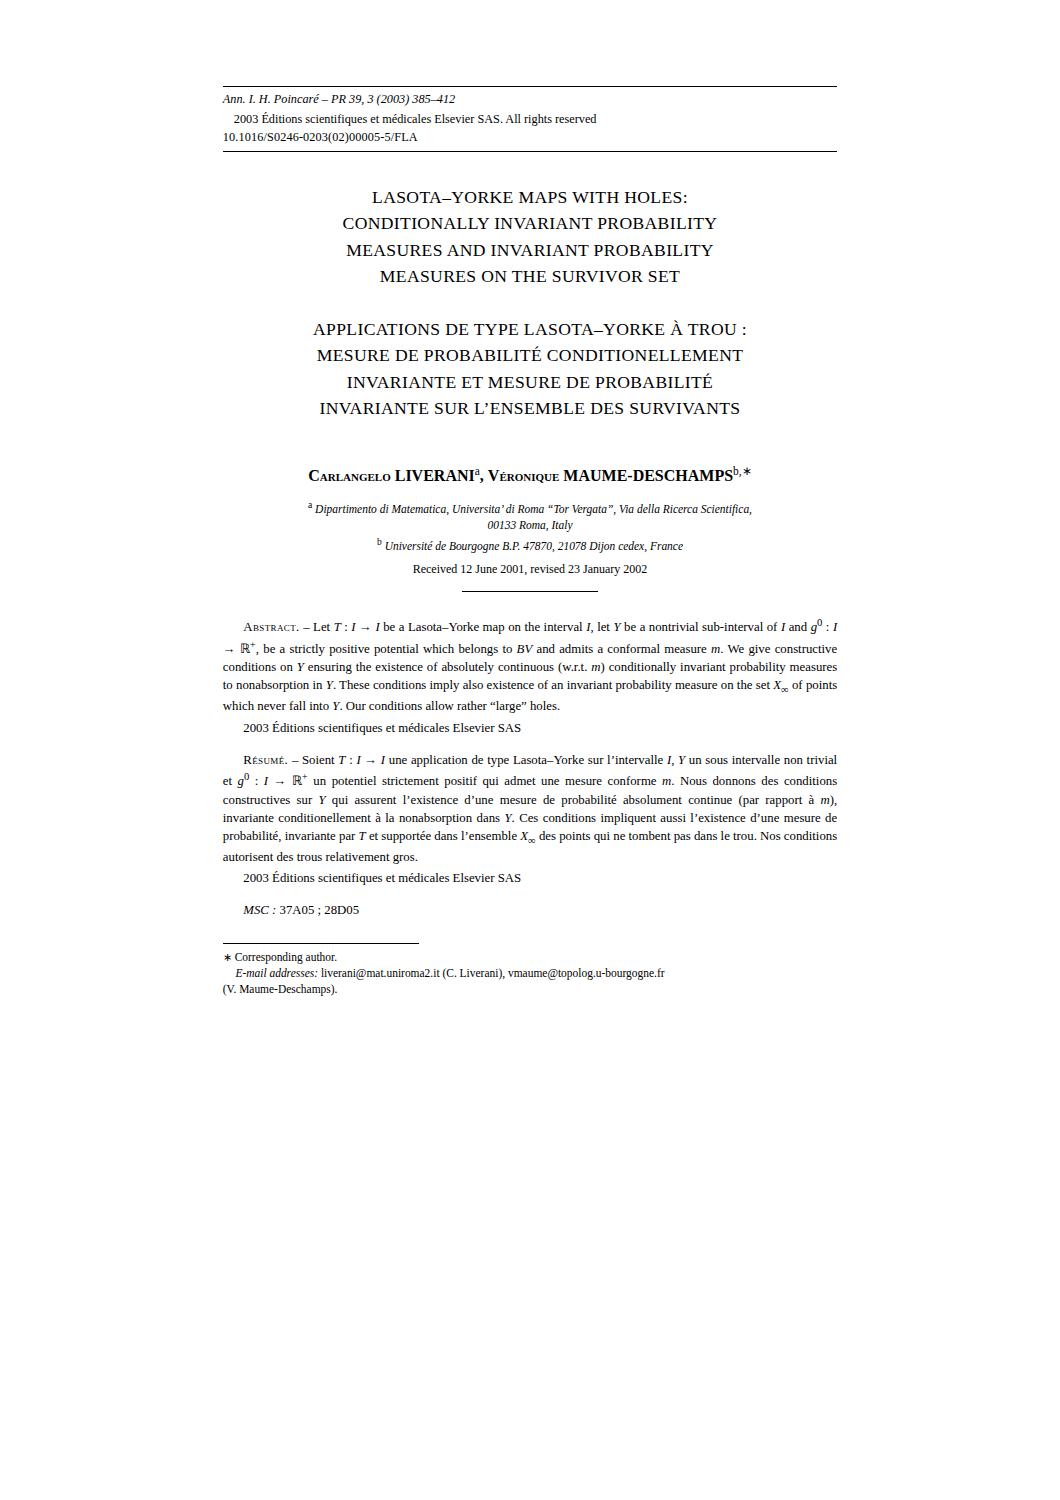Ann. I. H. Poincaré – PR 39, 3 (2003) 385–412
2003 Éditions scientifiques et médicales Elsevier SAS. All rights reserved
10.1016/S0246-0203(02)00005-5/FLA
LASOTA–YORKE MAPS WITH HOLES:
CONDITIONALLY INVARIANT PROBABILITY
MEASURES AND INVARIANT PROBABILITY
MEASURES ON THE SURVIVOR SET
APPLICATIONS DE TYPE LASOTA–YORKE À TROU :
MESURE DE PROBABILITÉ CONDITIONELLEMENT
INVARIANTE ET MESURE DE PROBABILITÉ
INVARIANTE SUR L’ENSEMBLE DES SURVIVANTS
Carlangelo LIVERANIa, Véronique MAUME-DESCHAMPSb,∗
a Dipartimento di Matematica, Universita’ di Roma “Tor Vergata”, Via della Ricerca Scientifica,
00133 Roma, Italy
b Université de Bourgogne B.P. 47870, 21078 Dijon cedex, France
Received 12 June 2001, revised 23 January 2002
Abstract. – Let T : I → I be a Lasota–Yorke map on the interval I, let Y be a nontrivial sub-interval of I and g0 : I → ℝ+, be a strictly positive potential which belongs to BV and admits a conformal measure m. We give constructive conditions on Y ensuring the existence of absolutely continuous (w.r.t. m) conditionally invariant probability measures to nonabsorption in Y. These conditions imply also existence of an invariant probability measure on the set X∞ of points which never fall into Y. Our conditions allow rather “large” holes.
2003 Éditions scientifiques et médicales Elsevier SAS
Résumé. – Soient T : I → I une application de type Lasota–Yorke sur l’intervalle I, Y un sous intervalle non trivial et g0 : I → ℝ+ un potentiel strictement positif qui admet une mesure conforme m. Nous donnons des conditions constructives sur Y qui assurent l’existence d’une mesure de probabilité absolument continue (par rapport à m), invariante conditionellement à la nonabsorption dans Y. Ces conditions impliquent aussi l’existence d’une mesure de probabilité, invariante par T et supportée dans l’ensemble X∞ des points qui ne tombent pas dans le trou. Nos conditions autorisent des trous relativement gros.
2003 Éditions scientifiques et médicales Elsevier SAS
MSC : 37A05 ; 28D05
∗ Corresponding author.
E-mail addresses: liverani@mat.uniroma2.it (C. Liverani), vmaume@topolog.u-bourgogne.fr
(V. Maume-Deschamps).